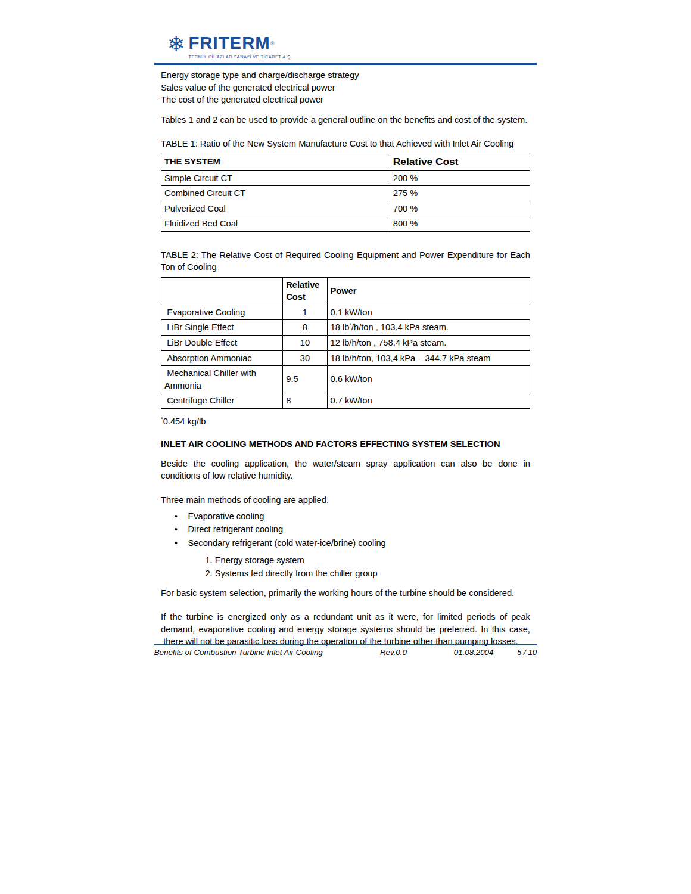❄ FRITERM®
TERMİK CİHAZLAR SANAYİ VE TİCARET A.Ş.
Energy storage type and charge/discharge strategy
Sales value of the generated electrical power
The cost of the generated electrical power
Tables 1 and 2 can be used to provide a general outline on the benefits and cost of the system.
TABLE 1: Ratio of the New System Manufacture Cost to that Achieved with Inlet Air Cooling
| THE SYSTEM | Relative Cost |
| --- | --- |
| Simple Circuit CT | 200 % |
| Combined Circuit CT | 275 % |
| Pulverized Coal | 700 % |
| Fluidized Bed Coal | 800 % |
TABLE 2: The Relative Cost of Required Cooling Equipment and Power Expenditure for Each Ton of Cooling
| | Relative Cost | Power |
| --- | --- | --- |
| Evaporative Cooling | 1 | 0.1 kW/ton |
| LiBr Single Effect | 8 | 18 lb * /h/ton , 103.4 kPa steam. |
| LiBr Double Effect | 10 | 12 lb/h/ton , 758.4 kPa steam. |
| Absorption Ammoniac | 30 | 18 lb/h/ton, 103,4 kPa – 344.7 kPa steam |
| Mechanical Chiller with Ammonia | 9.5 | 0.6 kW/ton |
| Centrifuge Chiller | 8 | 0.7 kW/ton |
*0.454 kg/lb
Inlet Air Cooling Methods and Factors Effecting System Selection
Beside the cooling application, the water/steam spray application can also be done in conditions of low relative humidity.
Three main methods of cooling are applied.
Evaporative cooling
Direct refrigerant cooling
Secondary refrigerant (cold water-ice/brine) cooling
Energy storage system
Systems fed directly from the chiller group
For basic system selection, primarily the working hours of the turbine should be considered.
If the turbine is energized only as a redundant unit as it were, for limited periods of peak demand, evaporative cooling and energy storage systems should be preferred. In this case, there will not be parasitic loss during the operation of the turbine other than pumping losses.
Benefits of Combustion Turbine Inlet Air Cooling Rev.0.0 01.08.2004 5 / 10